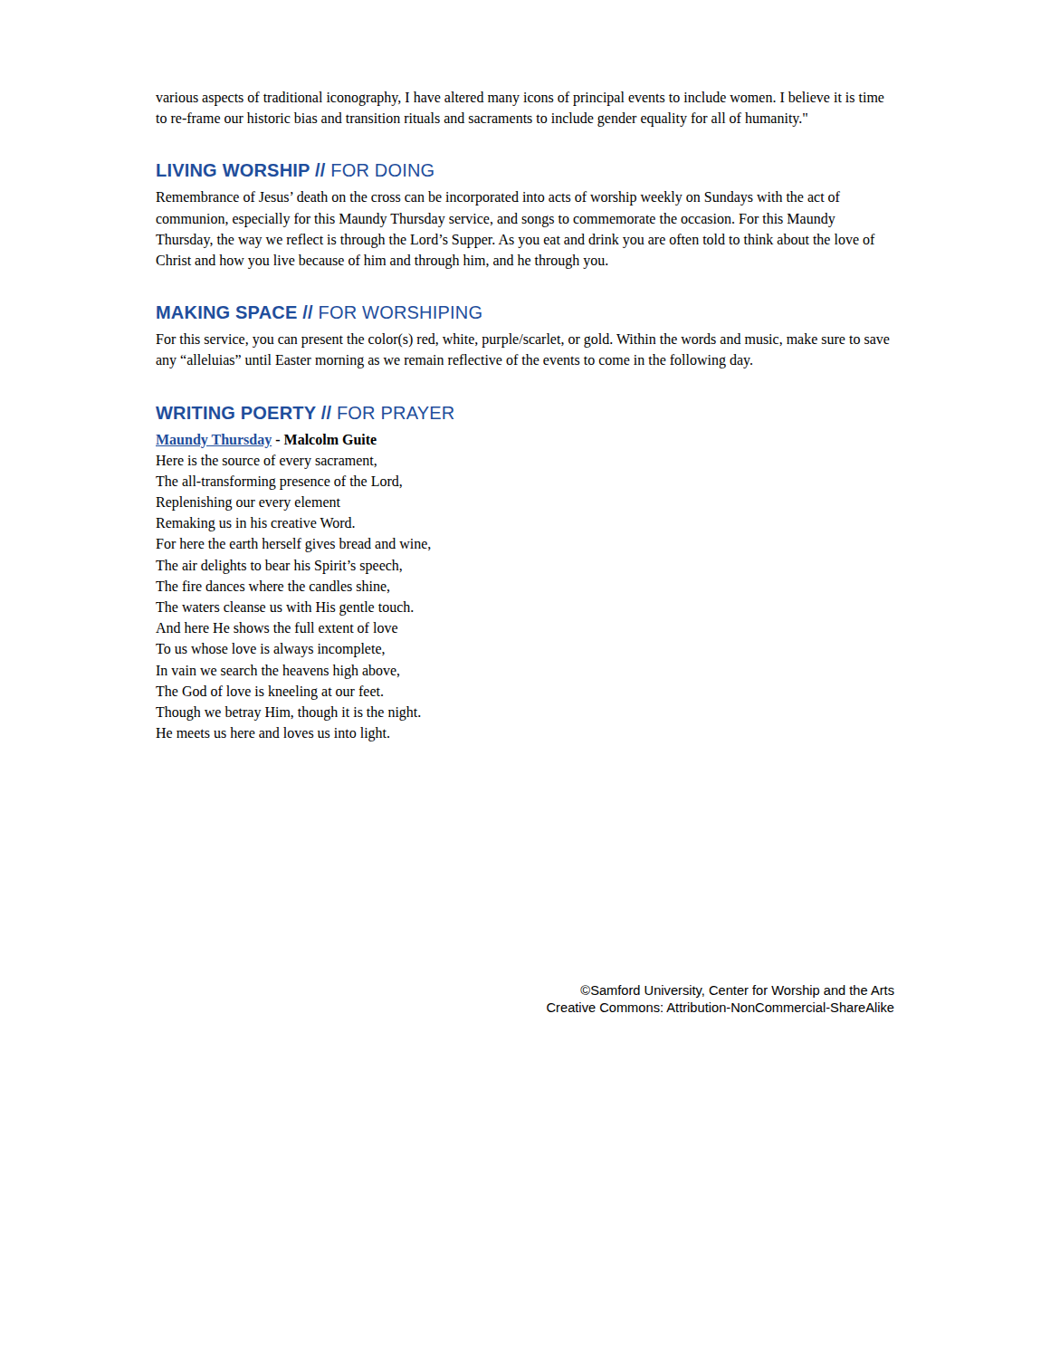various aspects of traditional iconography, I have altered many icons of principal events to include women. I believe it is time to re-frame our historic bias and transition rituals and sacraments to include gender equality for all of humanity."
LIVING WORSHIP // FOR DOING
Remembrance of Jesus’ death on the cross can be incorporated into acts of worship weekly on Sundays with the act of communion, especially for this Maundy Thursday service, and songs to commemorate the occasion. For this Maundy Thursday, the way we reflect is through the Lord’s Supper. As you eat and drink you are often told to think about the love of Christ and how you live because of him and through him, and he through you.
MAKING SPACE // FOR WORSHIPING
For this service, you can present the color(s) red, white, purple/scarlet, or gold. Within the words and music, make sure to save any “alleluias” until Easter morning as we remain reflective of the events to come in the following day.
WRITING POERTY // FOR PRAYER
Maundy Thursday - Malcolm Guite
Here is the source of every sacrament,
The all-transforming presence of the Lord,
Replenishing our every element
Remaking us in his creative Word.
For here the earth herself gives bread and wine,
The air delights to bear his Spirit’s speech,
The fire dances where the candles shine,
The waters cleanse us with His gentle touch.
And here He shows the full extent of love
To us whose love is always incomplete,
In vain we search the heavens high above,
The God of love is kneeling at our feet.
Though we betray Him, though it is the night.
He meets us here and loves us into light.
©Samford University, Center for Worship and the Arts
Creative Commons: Attribution-NonCommercial-ShareAlike